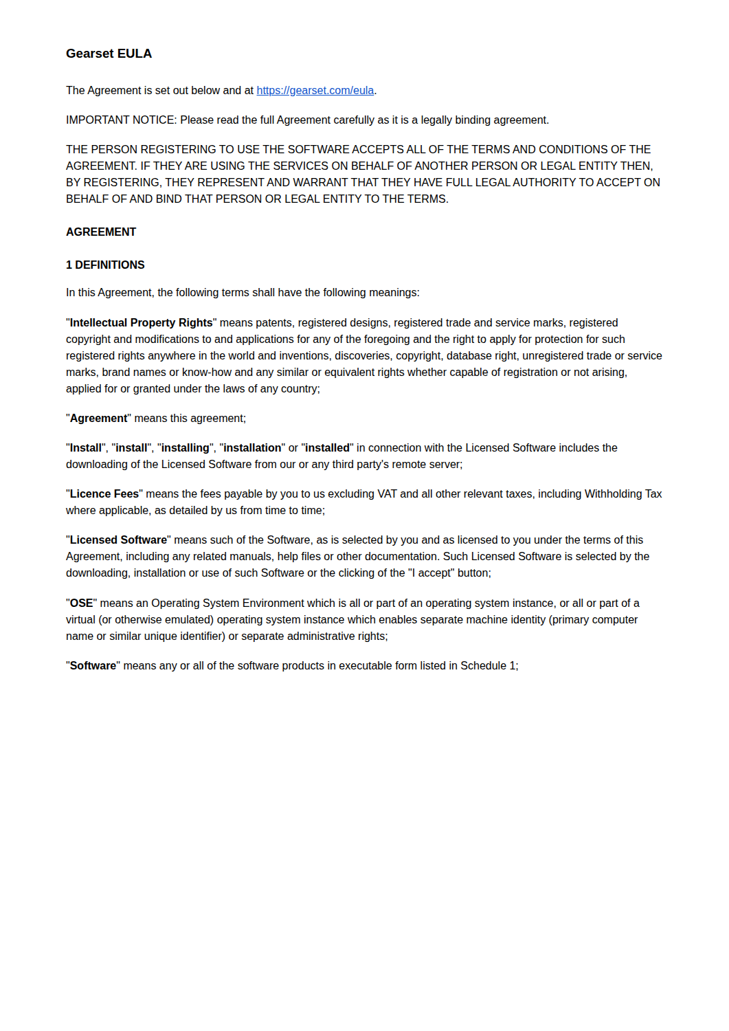Gearset EULA
The Agreement is set out below and at https://gearset.com/eula.
IMPORTANT NOTICE: Please read the full Agreement carefully as it is a legally binding agreement.
THE PERSON REGISTERING TO USE THE SOFTWARE ACCEPTS ALL OF THE TERMS AND CONDITIONS OF THE AGREEMENT. IF THEY ARE USING THE SERVICES ON BEHALF OF ANOTHER PERSON OR LEGAL ENTITY THEN, BY REGISTERING, THEY REPRESENT AND WARRANT THAT THEY HAVE FULL LEGAL AUTHORITY TO ACCEPT ON BEHALF OF AND BIND THAT PERSON OR LEGAL ENTITY TO THE TERMS.
AGREEMENT
1 DEFINITIONS
In this Agreement, the following terms shall have the following meanings:
"Intellectual Property Rights" means patents, registered designs, registered trade and service marks, registered copyright and modifications to and applications for any of the foregoing and the right to apply for protection for such registered rights anywhere in the world and inventions, discoveries, copyright, database right, unregistered trade or service marks, brand names or know-how and any similar or equivalent rights whether capable of registration or not arising, applied for or granted under the laws of any country;
"Agreement" means this agreement;
"Install", "install", "installing", "installation" or "installed" in connection with the Licensed Software includes the downloading of the Licensed Software from our or any third party's remote server;
"Licence Fees" means the fees payable by you to us excluding VAT and all other relevant taxes, including Withholding Tax where applicable, as detailed by us from time to time;
"Licensed Software" means such of the Software, as is selected by you and as licensed to you under the terms of this Agreement, including any related manuals, help files or other documentation. Such Licensed Software is selected by the downloading, installation or use of such Software or the clicking of the "I accept" button;
"OSE" means an Operating System Environment which is all or part of an operating system instance, or all or part of a virtual (or otherwise emulated) operating system instance which enables separate machine identity (primary computer name or similar unique identifier) or separate administrative rights;
"Software" means any or all of the software products in executable form listed in Schedule 1;